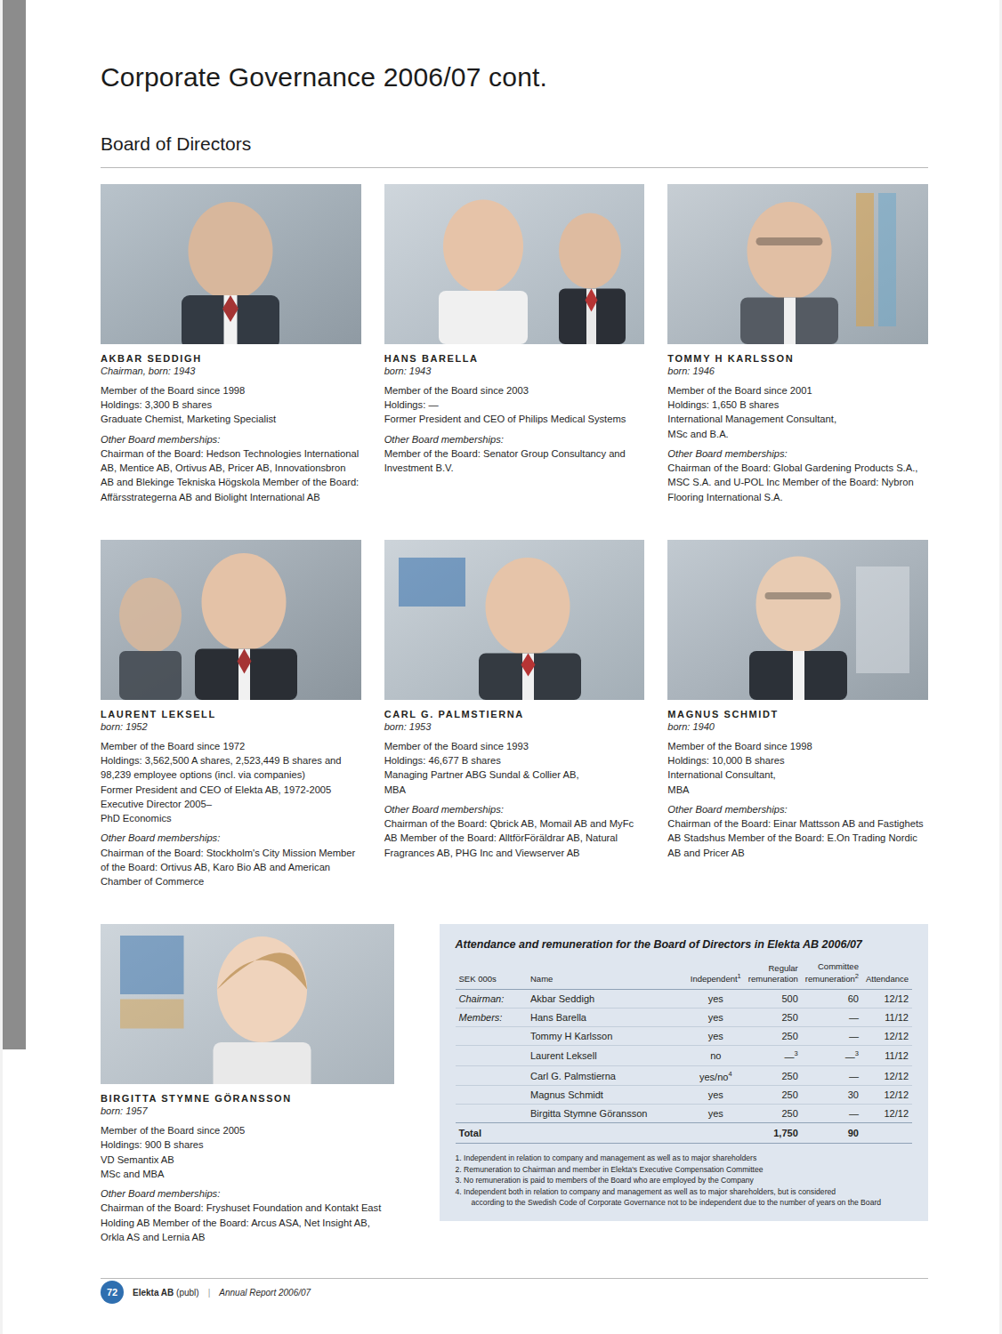Corporate Governance 2006/07 cont.
Board of Directors
Akbar Seddigh
Chairman, born: 1943
Member of the Board since 1998
Holdings: 3,300 B shares
Graduate Chemist, Marketing Specialist
Other Board memberships:
Chairman of the Board: Hedson Technologies International AB, Mentice AB, Ortivus AB, Pricer AB, Innovationsbron AB and Blekinge Tekniska Högskola Member of the Board: Affärsstrategerna AB and Biolight International AB
Hans Barella
born: 1943
Member of the Board since 2003
Holdings: —
Former President and CEO of Philips Medical Systems
Other Board memberships:
Member of the Board: Senator Group Consultancy and Investment B.V.
Tommy H Karlsson
born: 1946
Member of the Board since 2001
Holdings: 1,650 B shares
International Management Consultant,
MSc and B.A.
Other Board memberships:
Chairman of the Board: Global Gardening Products S.A., MSC S.A. and U-POL Inc Member of the Board: Nybron Flooring International S.A.
Laurent Leksell
born: 1952
Member of the Board since 1972
Holdings: 3,562,500 A shares, 2,523,449 B shares and 98,239 employee options (incl. via companies)
Former President and CEO of Elekta AB, 1972-2005
Executive Director 2005–
PhD Economics
Other Board memberships:
Chairman of the Board: Stockholm's City Mission Member of the Board: Ortivus AB, Karo Bio AB and American Chamber of Commerce
Carl G. Palmstierna
born: 1953
Member of the Board since 1993
Holdings: 46,677 B shares
Managing Partner ABG Sundal & Collier AB,
MBA
Other Board memberships:
Chairman of the Board: Qbrick AB, Momail AB and MyFc AB Member of the Board: AlltförFöräldrar AB, Natural Fragrances AB, PHG Inc and Viewserver AB
Magnus Schmidt
born: 1940
Member of the Board since 1998
Holdings: 10,000 B shares
International Consultant,
MBA
Other Board memberships:
Chairman of the Board: Einar Mattsson AB and Fastighets AB Stadshus Member of the Board: E.On Trading Nordic AB and Pricer AB
Birgitta Stymne Göransson
born: 1957
Member of the Board since 2005
Holdings: 900 B shares
VD Semantix AB
MSc and MBA
Other Board memberships:
Chairman of the Board: Fryshuset Foundation and Kontakt East Holding AB Member of the Board: Arcus ASA, Net Insight AB, Orkla AS and Lernia AB
Attendance and remuneration for the Board of Directors in Elekta AB 2006/07
| SEK 000s | Name | Independent 1 | Regular remuneration | Committee remuneration 2 | Attendance |
| --- | --- | --- | --- | --- | --- |
| Chairman: | Akbar Seddigh | yes | 500 | 60 | 12/12 |
| Members: | Hans Barella | yes | 250 | — | 11/12 |
| | Tommy H Karlsson | yes | 250 | — | 12/12 |
| | Laurent Leksell | no | — 3 | — 3 | 11/12 |
| | Carl G. Palmstierna | yes/no 4 | 250 | — | 12/12 |
| | Magnus Schmidt | yes | 250 | 30 | 12/12 |
| | Birgitta Stymne Göransson | yes | 250 | — | 12/12 |
| Total | | | 1,750 | 90 | |
1. Independent in relation to company and management as well as to major shareholders
2. Remuneration to Chairman and member in Elekta's Executive Compensation Committee
3. No remuneration is paid to members of the Board who are employed by the Company
4. Independent both in relation to company and management as well as to major shareholders, but is considered
according to the Swedish Code of Corporate Governance not to be independent due to the number of years on the Board
72
Elekta AB (publ)
|
Annual Report 2006/07